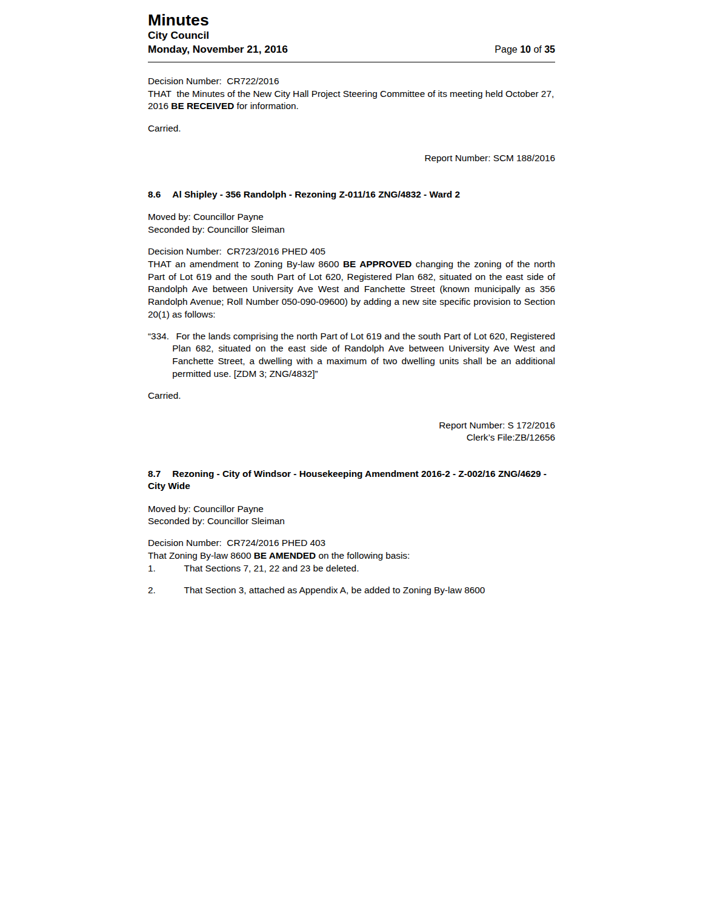Minutes
City Council
Monday, November 21, 2016 Page 10 of 35
Decision Number: CR722/2016
THAT the Minutes of the New City Hall Project Steering Committee of its meeting held October 27, 2016 BE RECEIVED for information.
Carried.
Report Number: SCM 188/2016
8.6 Al Shipley - 356 Randolph - Rezoning Z-011/16 ZNG/4832 - Ward 2
Moved by: Councillor Payne
Seconded by: Councillor Sleiman
Decision Number: CR723/2016 PHED 405
THAT an amendment to Zoning By-law 8600 BE APPROVED changing the zoning of the north Part of Lot 619 and the south Part of Lot 620, Registered Plan 682, situated on the east side of Randolph Ave between University Ave West and Fanchette Street (known municipally as 356 Randolph Avenue; Roll Number 050-090-09600) by adding a new site specific provision to Section 20(1) as follows:
“334. For the lands comprising the north Part of Lot 619 and the south Part of Lot 620, Registered Plan 682, situated on the east side of Randolph Ave between University Ave West and Fanchette Street, a dwelling with a maximum of two dwelling units shall be an additional permitted use. [ZDM 3; ZNG/4832]”
Carried.
Report Number: S 172/2016Clerk’s File:ZB/12656
8.7 Rezoning - City of Windsor - Housekeeping Amendment 2016-2 - Z-002/16 ZNG/4629 - City Wide
Moved by: Councillor Payne
Seconded by: Councillor Sleiman
Decision Number: CR724/2016 PHED 403
That Zoning By-law 8600 BE AMENDED on the following basis:
1. That Sections 7, 21, 22 and 23 be deleted.
2. That Section 3, attached as Appendix A, be added to Zoning By-law 8600